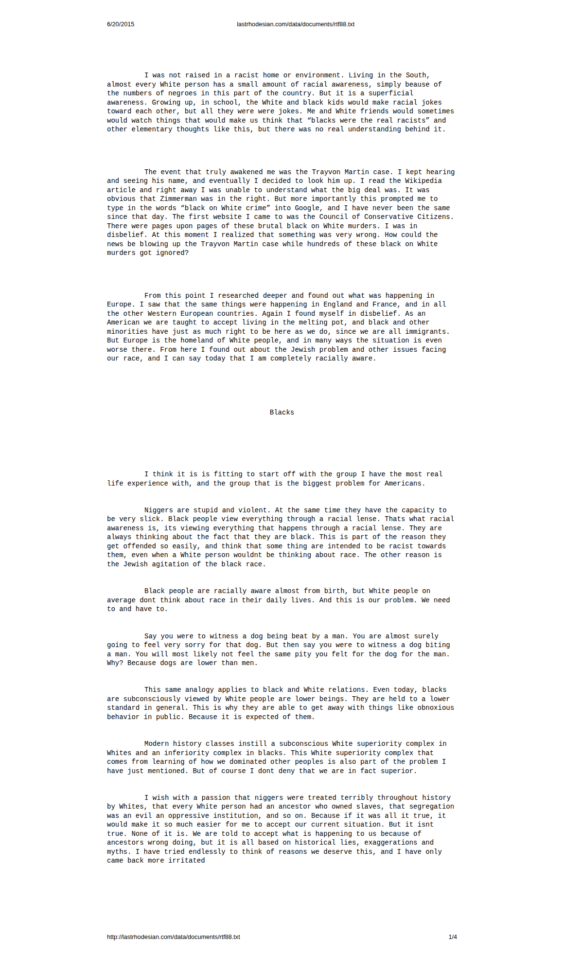6/20/2015 lastrhodesian.com/data/documents/rtf88.txt
I was not raised in a racist home or environment. Living in the South, almost every White person has a small amount of racial awareness, simply beause of the numbers of negroes in this part of the country. But it is a superficial awareness. Growing up, in school, the White and black kids would make racial jokes toward each other, but all they were were jokes. Me and White friends would sometimes would watch things that would make us think that “blacks were the real racists” and other elementary thoughts like this, but there was no real understanding behind it.
The event that truly awakened me was the Trayvon Martin case. I kept hearing and seeing his name, and eventually I decided to look him up. I read the Wikipedia article and right away I was unable to understand what the big deal was. It was obvious that Zimmerman was in the right. But more importantly this prompted me to type in the words “black on White crime” into Google, and I have never been the same since that day. The first website I came to was the Council of Conservative Citizens. There were pages upon pages of these brutal black on White murders. I was in disbelief. At this moment I realized that something was very wrong. How could the news be blowing up the Trayvon Martin case while hundreds of these black on White murders got ignored?
From this point I researched deeper and found out what was happening in Europe. I saw that the same things were happening in England and France, and in all the other Western European countries. Again I found myself in disbelief. As an American we are taught to accept living in the melting pot, and black and other minorities have just as much right to be here as we do, since we are all immigrants. But Europe is the homeland of White people, and in many ways the situation is even worse there. From here I found out about the Jewish problem and other issues facing our race, and I can say today that I am completely racially aware.
Blacks
I think it is is fitting to start off with the group I have the most real life experience with, and the group that is the biggest problem for Americans.
Niggers are stupid and violent. At the same time they have the capacity to be very slick. Black people view everything through a racial lense. Thats what racial awareness is, its viewing everything that happens through a racial lense. They are always thinking about the fact that they are black. This is part of the reason they get offended so easily, and think that some thing are intended to be racist towards them, even when a White person wouldnt be thinking about race. The other reason is the Jewish agitation of the black race.
Black people are racially aware almost from birth, but White people on average dont think about race in their daily lives. And this is our problem. We need to and have to.
Say you were to witness a dog being beat by a man. You are almost surely going to feel very sorry for that dog. But then say you were to witness a dog biting a man. You will most likely not feel the same pity you felt for the dog for the man. Why? Because dogs are lower than men.
This same analogy applies to black and White relations. Even today, blacks are subconsciously viewed by White people are lower beings. They are held to a lower standard in general. This is why they are able to get away with things like obnoxious behavior in public. Because it is expected of them.
Modern history classes instill a subconscious White superiority complex in Whites and an inferiority complex in blacks. This White superiority complex that comes from learning of how we dominated other peoples is also part of the problem I have just mentioned. But of course I dont deny that we are in fact superior.
I wish with a passion that niggers were treated terribly throughout history by Whites, that every White person had an ancestor who owned slaves, that segregation was an evil an oppressive institution, and so on. Because if it was all it true, it would make it so much easier for me to accept our current situation. But it isnt true. None of it is. We are told to accept what is happening to us because of ancestors wrong doing, but it is all based on historical lies, exaggerations and myths. I have tried endlessly to think of reasons we deserve this, and I have only came back more irritated
http://lastrhodesian.com/data/documents/rtf88.txt 1/4